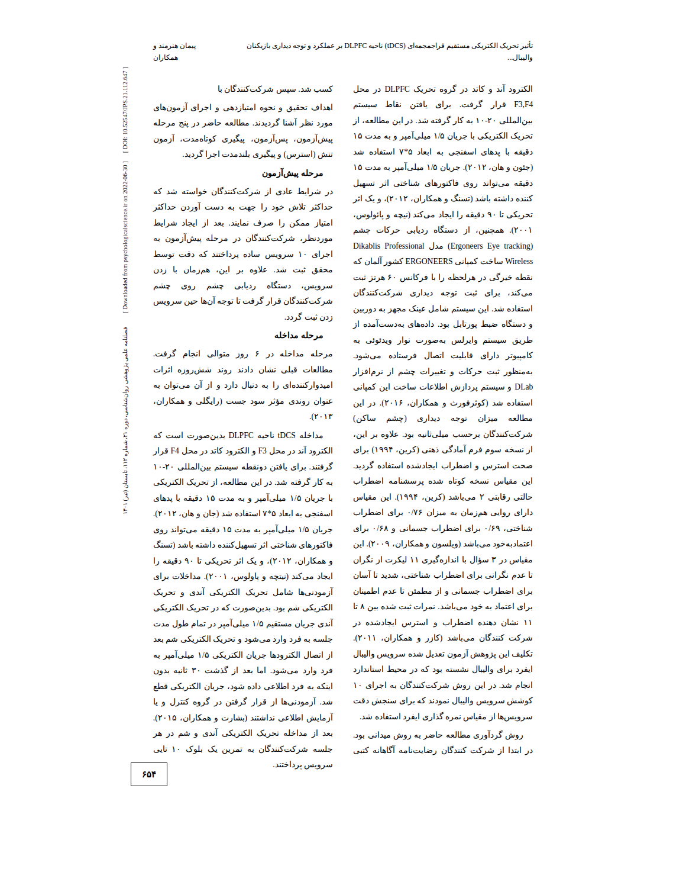تأثیر تحریک الکتریکی مستقیم فراجمجمه‌ای (tDCS) ناحیه DLPFC بر عملکرد و توجه دیداری بازیکنان والیبال...
پیمان هنرمند و همکاران
الکترود آند و کاتد در گروه تحریک DLPFC در محل F3,F4 قرار گرفت. برای یافتن نقاط سیستم بین‌المللی ۲۰-۱۰ به کار گرفته شد. در این مطالعه، از تحریک الکتریکی با جریان ۱/۵ میلی‌آمپر و به مدت ۱۵ دقیقه با پدهای اسفنجی به ابعاد ۵*۷ استفاده شد (جئون و هان، ۲۰۱۲). جریان ۱/۵ میلی‌آمپر به مدت ۱۵ دقیقه می‌تواند روی فاکتورهای شناختی اثر تسهیل کننده داشته باشد (تسنگ و همکاران، ۲۰۱۲)، و یک اثر تحریکی تا ۹۰ دقیقه را ایجاد می‌کند (نیچه و پائولوس، ۲۰۰۱). همچنین، از دستگاه ردیابی حرکات چشم (Ergoneers Eye tracking) مدل Dikablis Professional Wireless ساخت کمپانی ERGONEERS کشور آلمان که نقطه خیرگی در هرلحظه را با فرکانس ۶۰ هرتز ثبت می‌کند، برای ثبت توجه دیداری شرکت‌کنندگان استفاده شد. این سیستم شامل عینک مجهز به دوربین و دستگاه ضبط پورتابل بود. داده‌های به‌دست‌آمده از طریق سیستم وایرلس به‌صورت نوار ویدئوئی به کامپیوتر دارای قابلیت اتصال فرستاده می‌شود. به‌منظور ثبت حرکات و تغییرات چشم از نرم‌افزار DLab و سیستم پردازش اطلاعات ساخت این کمپانی استفاده شد (کوثرفورث و همکاران، ۲۰۱۶). در این مطالعه میزان توجه دیداری (چشم ساکن) شرکت‌کنندگان برحسب میلی‌ثانیه بود. علاوه بر این، از نسخه سوم فرم آمادگی ذهنی (کرین، ۱۹۹۴) برای صحت استرس و اضطراب ایجادشده استفاده گردید. این مقیاس نسخه کوتاه شده پرسشنامه اضطراب حالتی رقابتی ۲ می‌باشد (کرین، ۱۹۹۴). این مقیاس دارای روایی هم‌زمان به میزان ۰/۷۶ برای اضطراب شناختی، ۰/۶۹ برای اضطراب جسمانی و ۰/۶۸ برای اعتمادبه‌خود می‌باشد (ویلسون و همکاران، ۲۰۰۹). این مقیاس در ۳ سؤال با اندازه‌گیری ۱۱ لیکرت از نگران تا عدم نگرانی برای اضطراب شناختی، شدید تا آسان برای اضطراب جسمانی و از مطمئن تا عدم اطمینان برای اعتماد به خود می‌باشد. نمرات ثبت شده بین ۸ تا ۱۱ نشان دهنده اضطراب و استرس ایجادشده در شرکت کنندگان می‌باشد (کازر و همکاران، ۲۰۱۱). تکلیف این پژوهش آزمون تعدیل شده سرویس والیبال ایفرد برای والیبال نشسته بود که در محیط استاندارد انجام شد. در این روش شرکت‌کنندگان به اجرای ۱۰ کوشش سرویس والیبال نمودند که برای سنجش دقت سرویس‌ها از مقیاس نمره گذاری ایفرد استفاده شد.
روش گردآوری مطالعه حاضر به روش میدانی بود. در ابتدا از شرکت کنندگان رضایت‌نامه آگاهانه کتبی کسب شد. سپس شرکت‌کنندگان با
اهداف تحقیق و نحوه امتیازدهی و اجرای آزمون‌های مورد نظر آشنا گردیدند. مطالعه حاضر در پنج مرحله پیش‌آزمون، پس‌آزمون، پیگیری کوتاه‌مدت، آزمون تنش (استرس) و پیگیری بلندمدت اجرا گردید.
مرحله پیش‌آزمون
در شرایط عادی از شرکت‌کنندگان خواسته شد که حداکثر تلاش خود را جهت به دست آوردن حداکثر امتیاز ممکن را صرف نمایند. بعد از ایجاد شرایط موردنظر، شرکت‌کنندگان در مرحله پیش‌آزمون به اجرای ۱۰ سرویس ساده پرداختند که دقت توسط محقق ثبت شد. علاوه بر این، هم‌زمان با زدن سرویس، دستگاه ردیابی چشم روی چشم شرکت‌کنندگان قرار گرفت تا توجه آن‌ها حین سرویس زدن ثبت گردد.
مرحله مداخله
مرحله مداخله در ۶ روز متوالی انجام گرفت. مطالعات قبلی نشان دادند روند شش‌روزه اثرات امیدوارکننده‌ای را به دنبال دارد و از آن می‌توان به عنوان روندی مؤثر سود جست (رایگلی و همکاران، ۲۰۱۳).
مداخله tDCS ناحیه DLPFC بدین‌صورت است که الکترود آند در محل F3 و الکترود کاتد در محل F4 قرار گرفتند. برای یافتن دونقطه سیستم بین‌المللی ۲۰-۱۰ به کار گرفته شد. در این مطالعه، از تحریک الکتریکی با جریان ۱/۵ میلی‌آمپر و به مدت ۱۵ دقیقه با پدهای اسفنجی به ابعاد ۵*۷ استفاده شد (جان و هان، ۲۰۱۲). جریان ۱/۵ میلی‌آمپر به مدت ۱۵ دقیقه می‌تواند روی فاکتورهای شناختی اثر تسهیل‌کننده داشته باشد (تسنگ و همکاران، ۲۰۱۲)، و یک اثر تحریکی تا ۹۰ دقیقه را ایجاد می‌کند (نیتچه و پاولوس، ۲۰۰۱). مداخلات برای آزمودنی‌ها شامل تحریک الکتریکی آندی و تحریک الکتریکی شم بود. بدین‌صورت که در تحریک الکتریکی آندی جریان مستقیم ۱/۵ میلی‌آمپر در تمام طول مدت جلسه به فرد وارد می‌شود و تحریک الکتریکی شم بعد از اتصال الکترودها جریان الکتریکی ۱/۵ میلی‌آمپر به فرد وارد می‌شود. اما بعد از گذشت ۳۰ ثانیه بدون اینکه به فرد اطلاعی داده شود، جریان الکتریکی قطع شد. آزمودنی‌ها از قرار گرفتن در گروه کنترل و یا آزمایش اطلاعی نداشتند (بشارت و همکاران، ۲۰۱۵). بعد از مداخله تحریک الکتریکی آندی و شم در هر جلسه شرکت‌کنندگان به تمرین یک بلوک ۱۰ تایی سرویس پرداختند.
[ DOI: 10.52547/JPS.21.112.647 ]
[ Downloaded from psychologicalscience.ir on 2022-06-30 ]
فصلنامه علمی پژوهشی روان‌شناسی، دوره ۲۱، شماره ۱۱۲، تابستان (تیر) ۱۴۰۱
۶۵۴